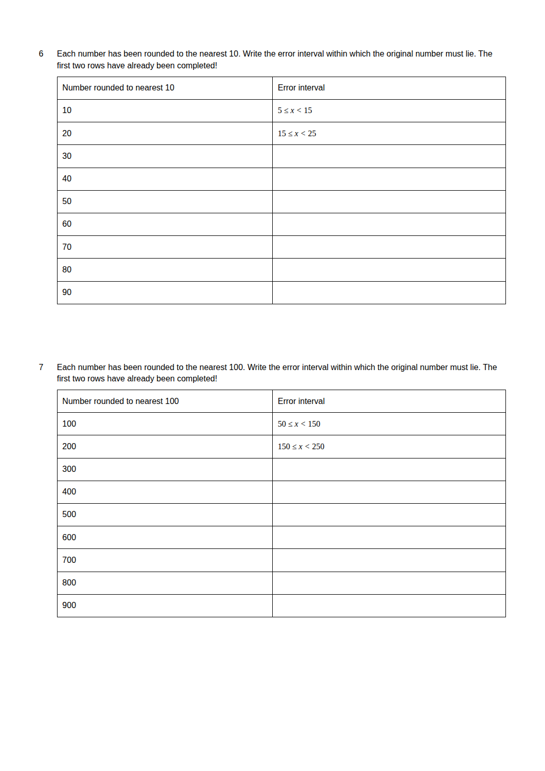6
Each number has been rounded to the nearest 10. Write the error interval within which the original number must lie. The first two rows have already been completed!
| Number rounded to nearest 10 | Error interval |
| --- | --- |
| 10 | 5 ≤ x < 15 |
| 20 | 15 ≤ x < 25 |
| 30 | |
| 40 | |
| 50 | |
| 60 | |
| 70 | |
| 80 | |
| 90 | |
7
Each number has been rounded to the nearest 100. Write the error interval within which the original number must lie. The first two rows have already been completed!
| Number rounded to nearest 100 | Error interval |
| --- | --- |
| 100 | 50 ≤ x < 150 |
| 200 | 150 ≤ x < 250 |
| 300 | |
| 400 | |
| 500 | |
| 600 | |
| 700 | |
| 800 | |
| 900 | |